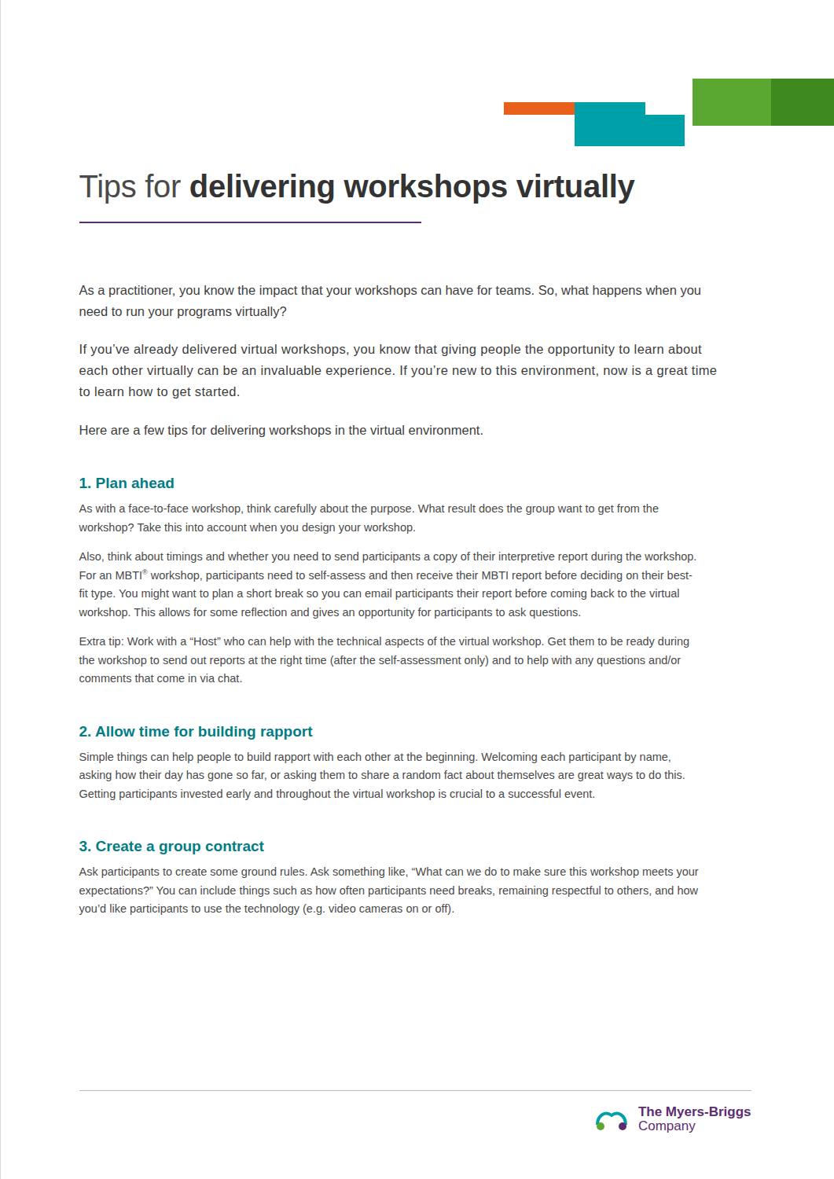Tips for delivering workshops virtually
As a practitioner, you know the impact that your workshops can have for teams. So, what happens when you need to run your programs virtually?
If you’ve already delivered virtual workshops, you know that giving people the opportunity to learn about each other virtually can be an invaluable experience. If you’re new to this environment, now is a great time to learn how to get started.
Here are a few tips for delivering workshops in the virtual environment.
1. Plan ahead
As with a face-to-face workshop, think carefully about the purpose. What result does the group want to get from the workshop? Take this into account when you design your workshop.
Also, think about timings and whether you need to send participants a copy of their interpretive report during the workshop. For an MBTI® workshop, participants need to self-assess and then receive their MBTI report before deciding on their best-fit type. You might want to plan a short break so you can email participants their report before coming back to the virtual workshop. This allows for some reflection and gives an opportunity for participants to ask questions.
Extra tip: Work with a “Host” who can help with the technical aspects of the virtual workshop. Get them to be ready during the workshop to send out reports at the right time (after the self-assessment only) and to help with any questions and/or comments that come in via chat.
2. Allow time for building rapport
Simple things can help people to build rapport with each other at the beginning. Welcoming each participant by name, asking how their day has gone so far, or asking them to share a random fact about themselves are great ways to do this. Getting participants invested early and throughout the virtual workshop is crucial to a successful event.
3. Create a group contract
Ask participants to create some ground rules. Ask something like, “What can we do to make sure this workshop meets your expectations?” You can include things such as how often participants need breaks, remaining respectful to others, and how you’d like participants to use the technology (e.g. video cameras on or off).
The Myers-Briggs
Company